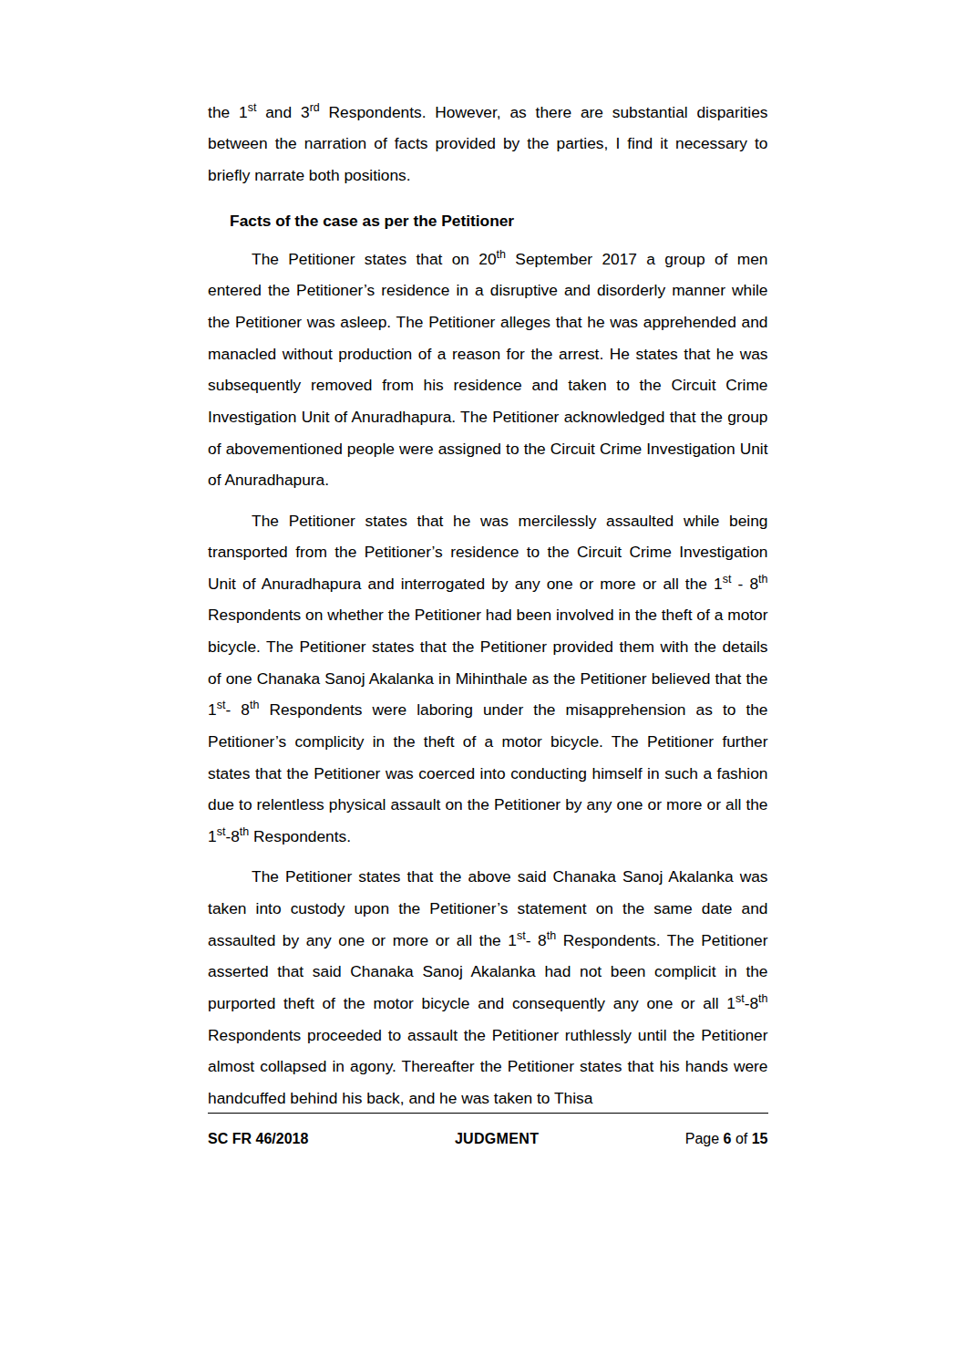the 1st and 3rd Respondents. However, as there are substantial disparities between the narration of facts provided by the parties, I find it necessary to briefly narrate both positions.
Facts of the case as per the Petitioner
The Petitioner states that on 20th September 2017 a group of men entered the Petitioner’s residence in a disruptive and disorderly manner while the Petitioner was asleep. The Petitioner alleges that he was apprehended and manacled without production of a reason for the arrest. He states that he was subsequently removed from his residence and taken to the Circuit Crime Investigation Unit of Anuradhapura. The Petitioner acknowledged that the group of abovementioned people were assigned to the Circuit Crime Investigation Unit of Anuradhapura.
The Petitioner states that he was mercilessly assaulted while being transported from the Petitioner’s residence to the Circuit Crime Investigation Unit of Anuradhapura and interrogated by any one or more or all the 1st - 8th Respondents on whether the Petitioner had been involved in the theft of a motor bicycle. The Petitioner states that the Petitioner provided them with the details of one Chanaka Sanoj Akalanka in Mihinthale as the Petitioner believed that the 1st- 8th Respondents were laboring under the misapprehension as to the Petitioner’s complicity in the theft of a motor bicycle. The Petitioner further states that the Petitioner was coerced into conducting himself in such a fashion due to relentless physical assault on the Petitioner by any one or more or all the 1st-8th Respondents.
The Petitioner states that the above said Chanaka Sanoj Akalanka was taken into custody upon the Petitioner’s statement on the same date and assaulted by any one or more or all the 1st- 8th Respondents. The Petitioner asserted that said Chanaka Sanoj Akalanka had not been complicit in the purported theft of the motor bicycle and consequently any one or all 1st-8th Respondents proceeded to assault the Petitioner ruthlessly until the Petitioner almost collapsed in agony. Thereafter the Petitioner states that his hands were handcuffed behind his back, and he was taken to Thisa
SC FR 46/2018 JUDGMENT Page 6 of 15